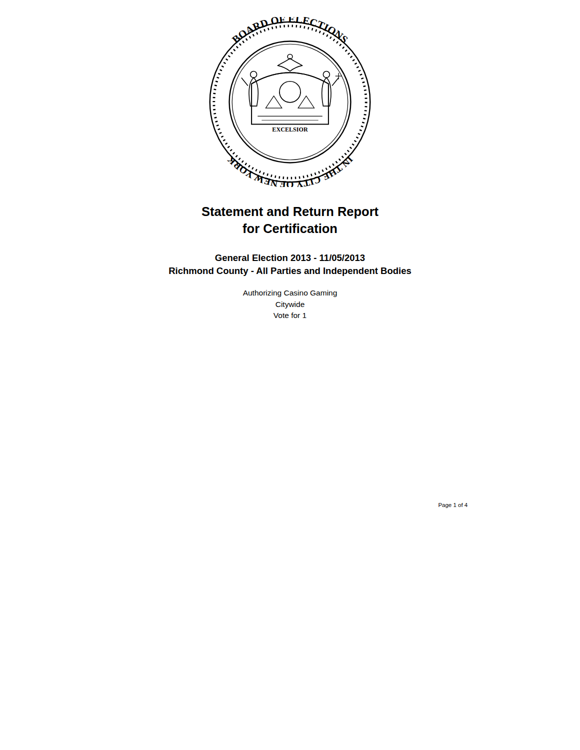Statement and Return Report
for Certification
General Election 2013 - 11/05/2013
Richmond County - All Parties and Independent Bodies
Authorizing Casino Gaming
Citywide
Vote for 1
Page 1 of 4